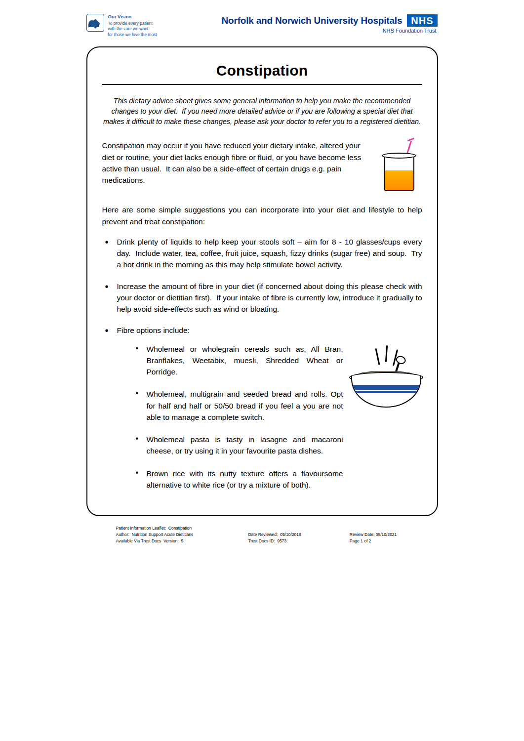Our Vision To provide every patient
with the care we want
for those we love the most
Norfolk and Norwich University Hospitals NHS
NHS Foundation Trust
Constipation
This dietary advice sheet gives some general information to help you make the recommended changes to your diet. If you need more detailed advice or if you are following a special diet that makes it difficult to make these changes, please ask your doctor to refer you to a registered dietitian.
Constipation may occur if you have reduced your dietary intake, altered your diet or routine, your diet lacks enough fibre or fluid, or you have become less active than usual. It can also be a side-effect of certain drugs e.g. pain medications.
Here are some simple suggestions you can incorporate into your diet and lifestyle to help prevent and treat constipation:
Drink plenty of liquids to help keep your stools soft – aim for 8 - 10 glasses/cups every day. Include water, tea, coffee, fruit juice, squash, fizzy drinks (sugar free) and soup. Try a hot drink in the morning as this may help stimulate bowel activity.
Increase the amount of fibre in your diet (if concerned about doing this please check with your doctor or dietitian first). If your intake of fibre is currently low, introduce it gradually to help avoid side-effects such as wind or bloating.
Fibre options include:
Wholemeal or wholegrain cereals such as, All Bran, Branflakes, Weetabix, muesli, Shredded Wheat or Porridge.
Wholemeal, multigrain and seeded bread and rolls. Opt for half and half or 50/50 bread if you feel a you are not able to manage a complete switch.
Wholemeal pasta is tasty in lasagne and macaroni cheese, or try using it in your favourite pasta dishes.
Brown rice with its nutty texture offers a flavoursome alternative to white rice (or try a mixture of both).
Patient Information Leaflet: Constipation
Author: Nutrition Support Acute Dietitians
Date Reviewed: 05/10/2018
Review Date: 05/10/2021
Available Via Trust Docs Version: 5
Trust Docs ID: 9573
Page 1 of 2